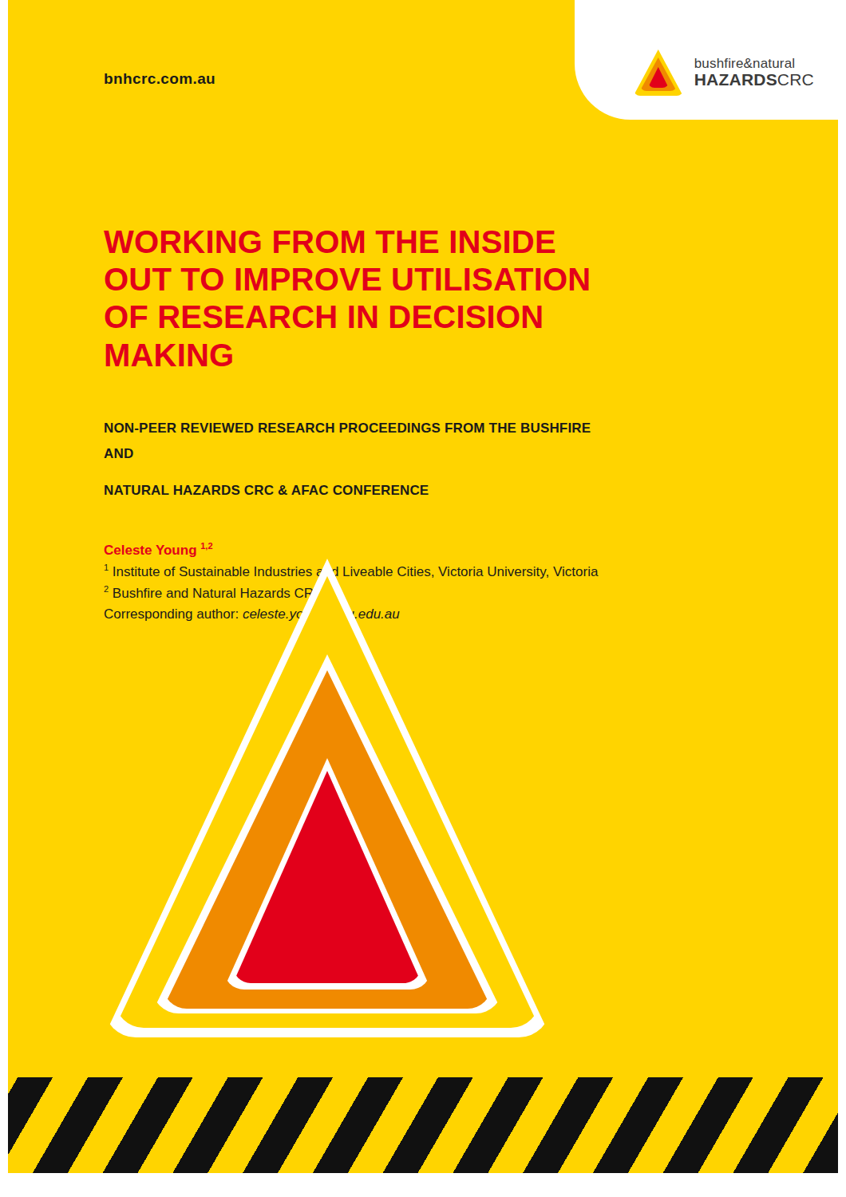bnhcrc.com.au
bushfire&natural
HAZARDSCRC
Working from the inside out to improve utilisation of research in decision making
Non-peer reviewed research proceedings from the Bushfire and
Natural Hazards CRC & AFAC conference
Celeste Young 1,2
1 Institute of Sustainable Industries and Liveable Cities, Victoria University, Victoria
2 Bushfire and Natural Hazards CRC
Corresponding author: celeste.young@vu.edu.au